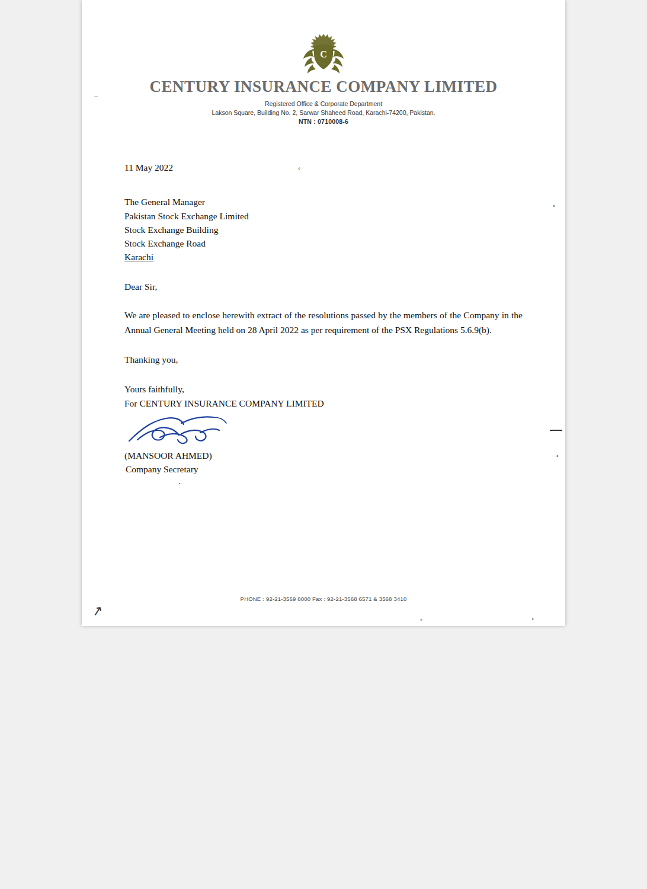C
CENTURY INSURANCE COMPANY LIMITED
Registered Office & Corporate Department
Lakson Square, Building No. 2, Sarwar Shaheed Road, Karachi-74200, Pakistan.
NTN : 0710008-6
11 May 2022 ‹
The General Manager
Pakistan Stock Exchange Limited
Stock Exchange Building
Stock Exchange Road
Karachi
Dear Sir,
We are pleased to enclose herewith extract of the resolutions passed by the members of the Company in the Annual General Meeting held on 28 April 2022 as per requirement of the PSX Regulations 5.6.9(b).
Thanking you,
Yours faithfully,
For CENTURY INSURANCE COMPANY LIMITED
(MANSOOR AHMED)
Company Secretary
.
PHONE : 92-21-3569 8000 Fax : 92-21-3568 6571 & 3568 3410
–
•
•
↗
▪
•